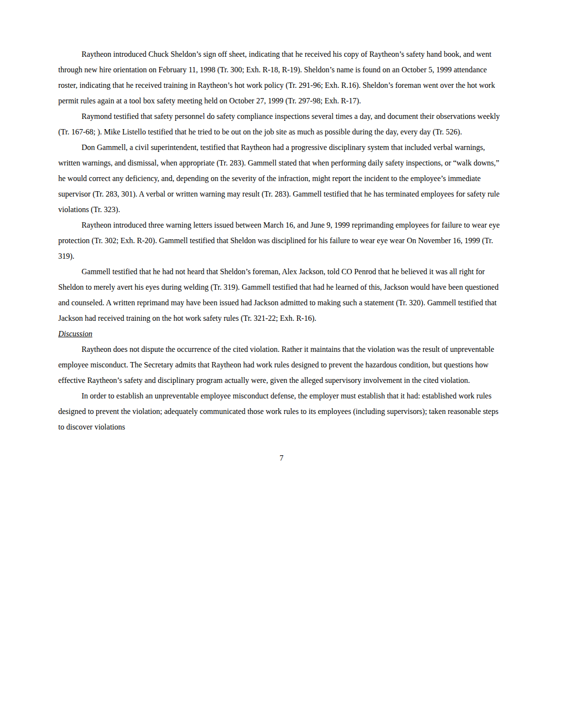Raytheon introduced Chuck Sheldon’s sign off sheet, indicating that he received his copy of Raytheon’s safety hand book, and went through new hire orientation on February 11, 1998 (Tr. 300; Exh. R-18, R-19). Sheldon’s name is found on an October 5, 1999 attendance roster, indicating that he received training in Raytheon’s hot work policy (Tr. 291-96; Exh. R.16). Sheldon’s foreman went over the hot work permit rules again at a tool box safety meeting held on October 27, 1999 (Tr. 297-98; Exh. R-17).
Raymond testified that safety personnel do safety compliance inspections several times a day, and document their observations weekly (Tr. 167-68; ). Mike Listello testified that he tried to be out on the job site as much as possible during the day, every day (Tr. 526).
Don Gammell, a civil superintendent, testified that Raytheon had a progressive disciplinary system that included verbal warnings, written warnings, and dismissal, when appropriate (Tr. 283). Gammell stated that when performing daily safety inspections, or “walk downs,” he would correct any deficiency, and, depending on the severity of the infraction, might report the incident to the employee’s immediate supervisor (Tr. 283, 301). A verbal or written warning may result (Tr. 283). Gammell testified that he has terminated employees for safety rule violations (Tr. 323).
Raytheon introduced three warning letters issued between March 16, and June 9, 1999 reprimanding employees for failure to wear eye protection (Tr. 302; Exh. R-20). Gammell testified that Sheldon was disciplined for his failure to wear eye wear On November 16, 1999 (Tr. 319).
Gammell testified that he had not heard that Sheldon’s foreman, Alex Jackson, told CO Penrod that he believed it was all right for Sheldon to merely avert his eyes during welding (Tr. 319). Gammell testified that had he learned of this, Jackson would have been questioned and counseled. A written reprimand may have been issued had Jackson admitted to making such a statement (Tr. 320). Gammell testified that Jackson had received training on the hot work safety rules (Tr. 321-22; Exh. R-16).
Discussion
Raytheon does not dispute the occurrence of the cited violation. Rather it maintains that the violation was the result of unpreventable employee misconduct. The Secretary admits that Raytheon had work rules designed to prevent the hazardous condition, but questions how effective Raytheon’s safety and disciplinary program actually were, given the alleged supervisory involvement in the cited violation.
In order to establish an unpreventable employee misconduct defense, the employer must establish that it had: established work rules designed to prevent the violation; adequately communicated those work rules to its employees (including supervisors); taken reasonable steps to discover violations
7